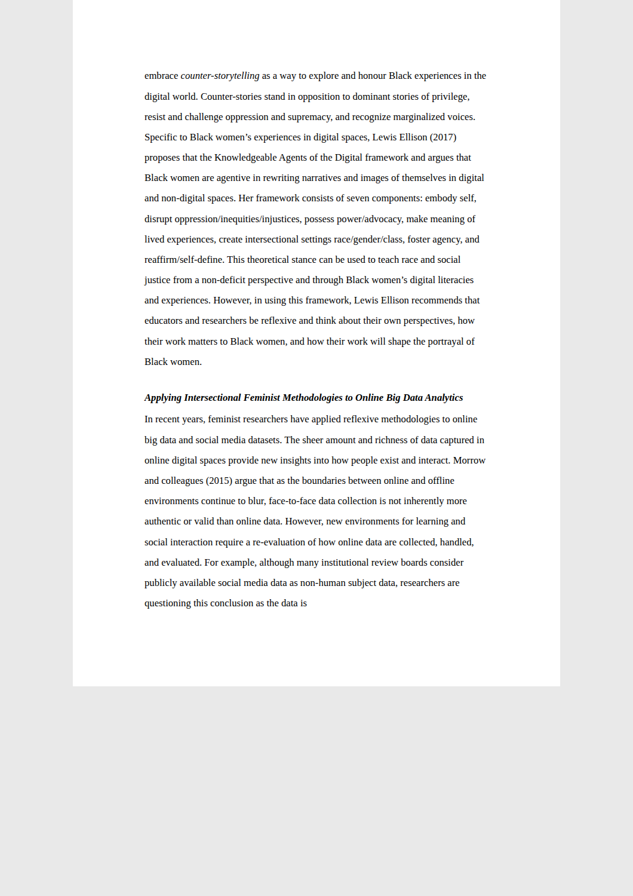embrace counter-storytelling as a way to explore and honour Black experiences in the digital world. Counter-stories stand in opposition to dominant stories of privilege, resist and challenge oppression and supremacy, and recognize marginalized voices. Specific to Black women’s experiences in digital spaces, Lewis Ellison (2017) proposes that the Knowledgeable Agents of the Digital framework and argues that Black women are agentive in rewriting narratives and images of themselves in digital and non-digital spaces. Her framework consists of seven components: embody self, disrupt oppression/inequities/injustices, possess power/advocacy, make meaning of lived experiences, create intersectional settings race/gender/class, foster agency, and reaffirm/self-define. This theoretical stance can be used to teach race and social justice from a non-deficit perspective and through Black women’s digital literacies and experiences. However, in using this framework, Lewis Ellison recommends that educators and researchers be reflexive and think about their own perspectives, how their work matters to Black women, and how their work will shape the portrayal of Black women.
Applying Intersectional Feminist Methodologies to Online Big Data Analytics
In recent years, feminist researchers have applied reflexive methodologies to online big data and social media datasets. The sheer amount and richness of data captured in online digital spaces provide new insights into how people exist and interact. Morrow and colleagues (2015) argue that as the boundaries between online and offline environments continue to blur, face-to-face data collection is not inherently more authentic or valid than online data. However, new environments for learning and social interaction require a re-evaluation of how online data are collected, handled, and evaluated. For example, although many institutional review boards consider publicly available social media data as non-human subject data, researchers are questioning this conclusion as the data is